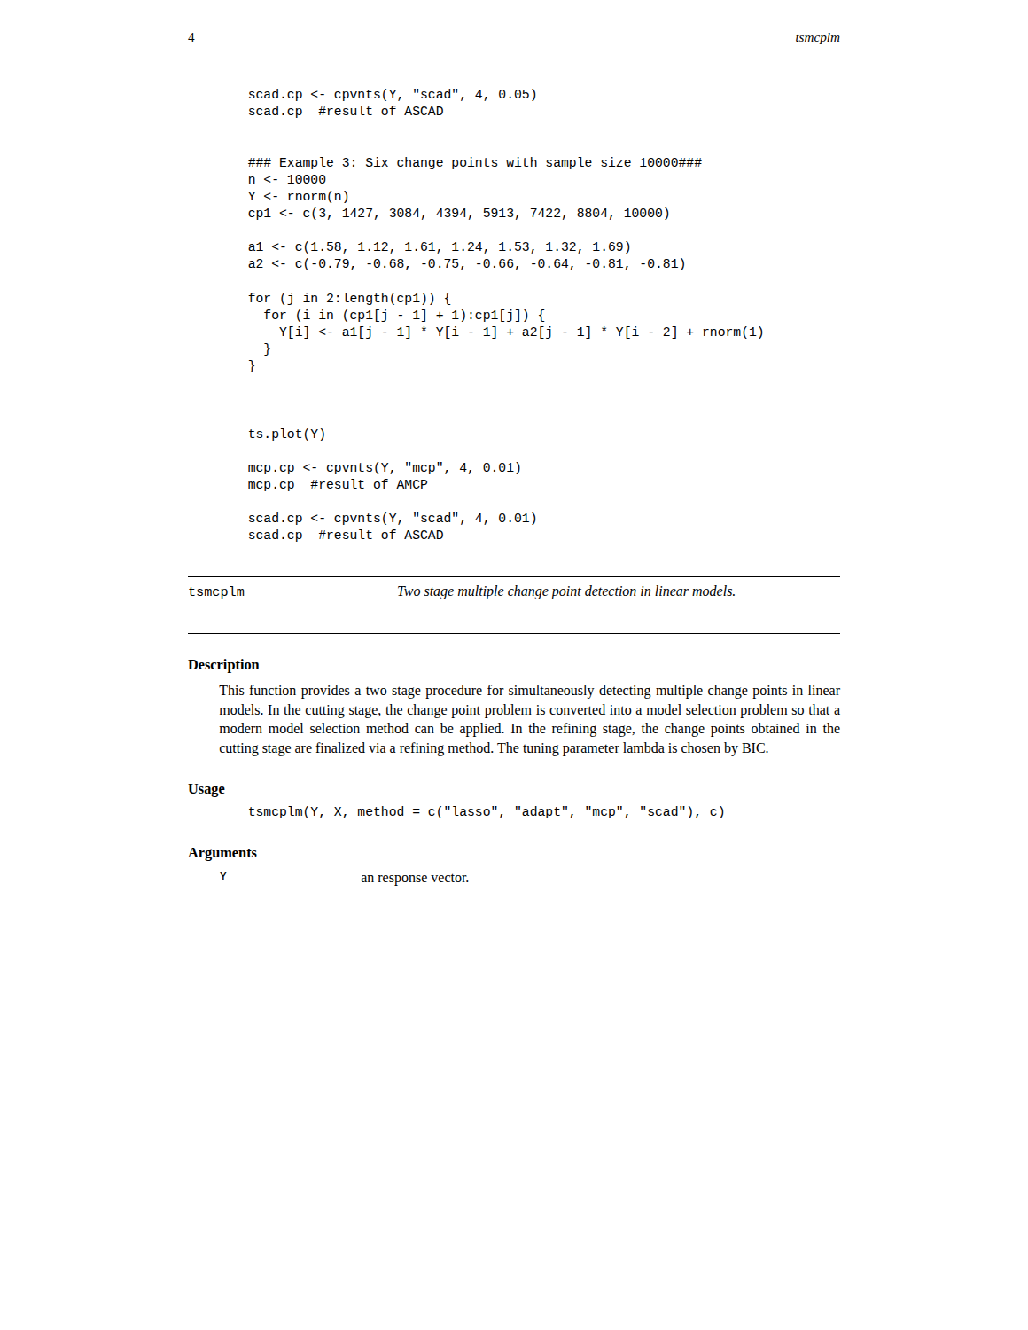4 tsmcplm
    scad.cp <- cpvnts(Y, "scad", 4, 0.05)
    scad.cp  #result of ASCAD


    ### Example 3: Six change points with sample size 10000###
    n <- 10000
    Y <- rnorm(n)
    cp1 <- c(3, 1427, 3084, 4394, 5913, 7422, 8804, 10000)

    a1 <- c(1.58, 1.12, 1.61, 1.24, 1.53, 1.32, 1.69)
    a2 <- c(-0.79, -0.68, -0.75, -0.66, -0.64, -0.81, -0.81)

    for (j in 2:length(cp1)) {
      for (i in (cp1[j - 1] + 1):cp1[j]) {
        Y[i] <- a1[j - 1] * Y[i - 1] + a2[j - 1] * Y[i - 2] + rnorm(1)
      }
    }



    ts.plot(Y)

    mcp.cp <- cpvnts(Y, "mcp", 4, 0.01)
    mcp.cp  #result of AMCP

    scad.cp <- cpvnts(Y, "scad", 4, 0.01)
    scad.cp  #result of ASCAD
tsmcplm Two stage multiple change point detection in linear models.
Description
This function provides a two stage procedure for simultaneously detecting multiple change points in linear models. In the cutting stage, the change point problem is converted into a model selection problem so that a modern model selection method can be applied. In the refining stage, the change points obtained in the cutting stage are finalized via a refining method. The tuning parameter lambda is chosen by BIC.
Usage
    tsmcplm(Y, X, method = c("lasso", "adapt", "mcp", "scad"), c)
Arguments
Y
an response vector.